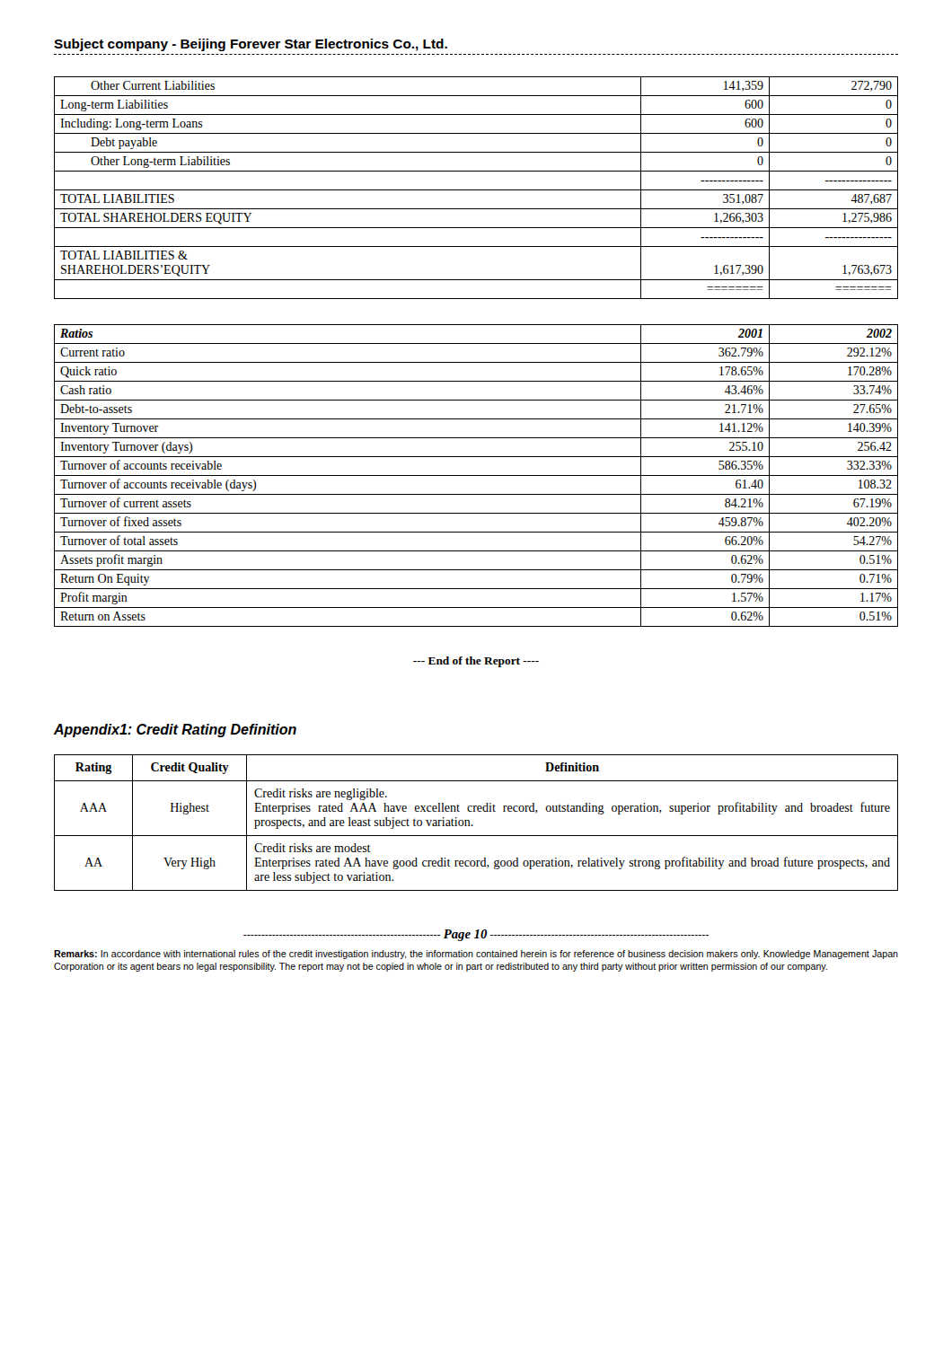Subject company - Beijing Forever Star Electronics Co., Ltd.
| Other Current Liabilities | 141,359 | 272,790 |
| Long-term Liabilities | 600 | 0 |
| Including: Long-term Loans | 600 | 0 |
| Debt payable | 0 | 0 |
| Other Long-term Liabilities | 0 | 0 |
| | --------------- | ---------------- |
| TOTAL LIABILITIES | 351,087 | 487,687 |
| TOTAL SHAREHOLDERS EQUITY | 1,266,303 | 1,275,986 |
| | --------------- | ---------------- |
| TOTAL LIABILITIES & SHAREHOLDERS’EQUITY | 1,617,390 | 1,763,673 |
| | ======== | ======== |
| Ratios | 2001 | 2002 |
| --- | --- | --- |
| Current ratio | 362.79% | 292.12% |
| Quick ratio | 178.65% | 170.28% |
| Cash ratio | 43.46% | 33.74% |
| Debt-to-assets | 21.71% | 27.65% |
| Inventory Turnover | 141.12% | 140.39% |
| Inventory Turnover (days) | 255.10 | 256.42 |
| Turnover of accounts receivable | 586.35% | 332.33% |
| Turnover of accounts receivable (days) | 61.40 | 108.32 |
| Turnover of current assets | 84.21% | 67.19% |
| Turnover of fixed assets | 459.87% | 402.20% |
| Turnover of total assets | 66.20% | 54.27% |
| Assets profit margin | 0.62% | 0.51% |
| Return On Equity | 0.79% | 0.71% |
| Profit margin | 1.57% | 1.17% |
| Return on Assets | 0.62% | 0.51% |
--- End of the Report ----
Appendix1: Credit Rating Definition
| Rating | Credit Quality | Definition |
| --- | --- | --- |
| AAA | Highest | Credit risks are negligible. Enterprises rated AAA have excellent credit record, outstanding operation, superior profitability and broadest future prospects, and are least subject to variation. |
| AA | Very High | Credit risks are modest Enterprises rated AA have good credit record, good operation, relatively strong profitability and broad future prospects, and are less subject to variation. |
------------------------------------------------------- Page 10 -------------------------------------------------------------
Remarks: In accordance with international rules of the credit investigation industry, the information contained herein is for reference of business decision makers only. Knowledge Management Japan Corporation or its agent bears no legal responsibility. The report may not be copied in whole or in part or redistributed to any third party without prior written permission of our company.